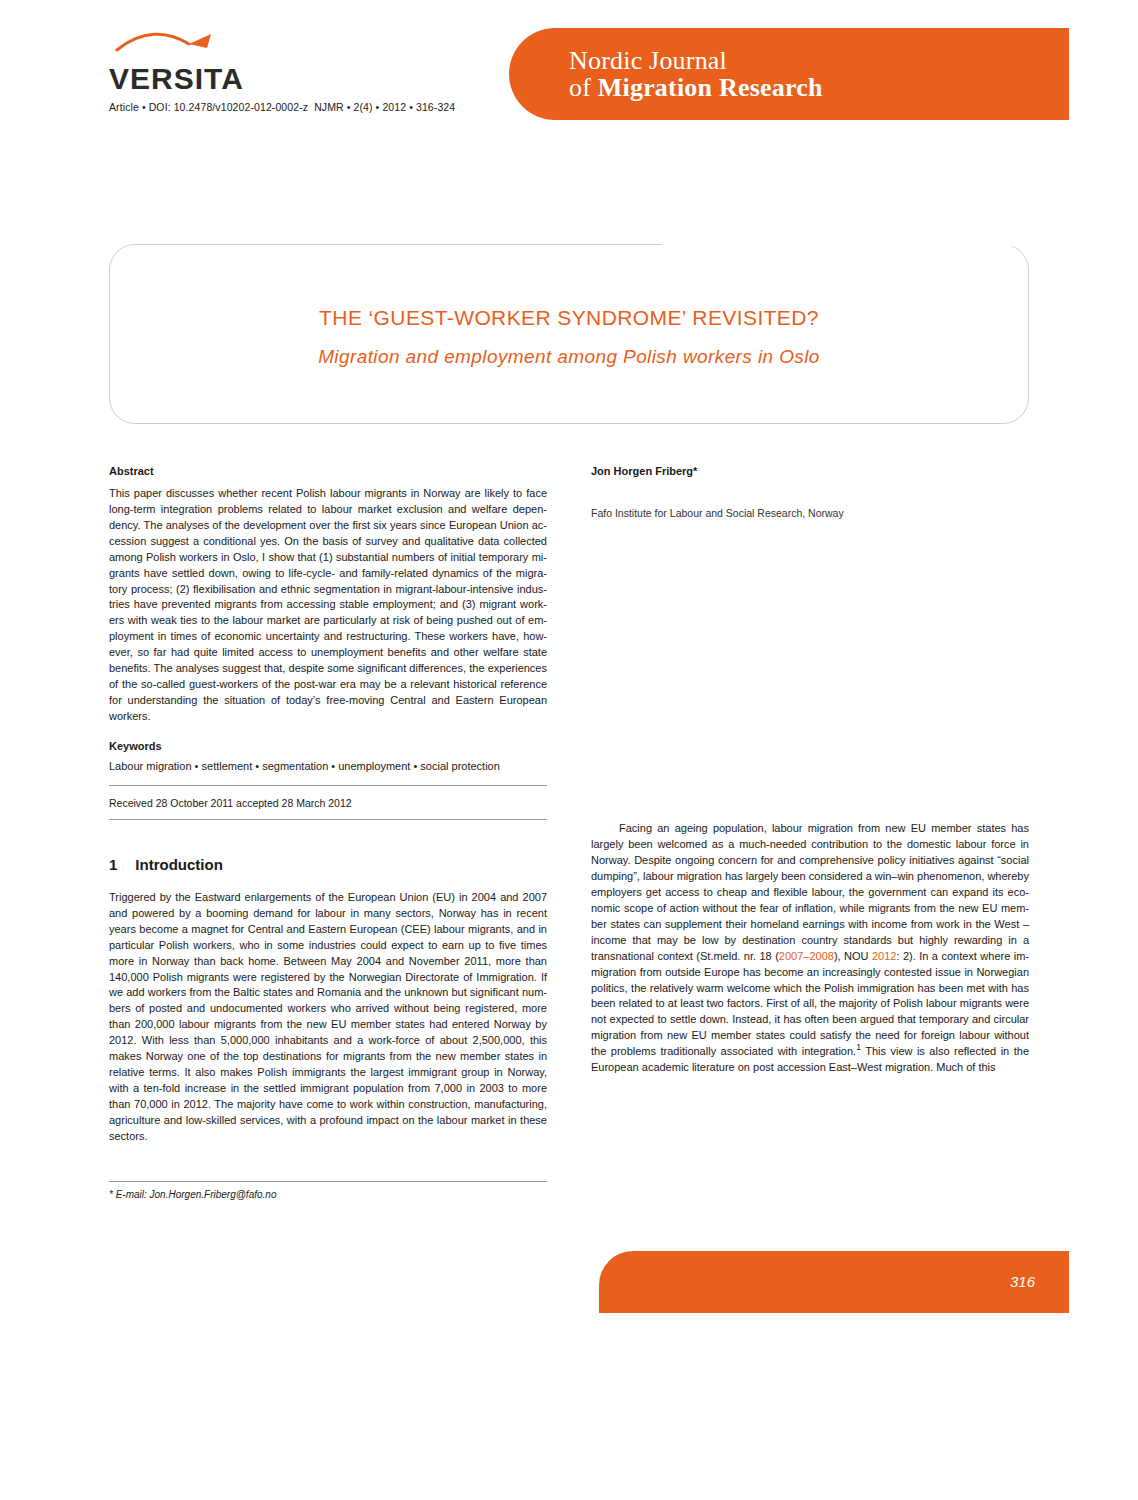VERSITA
Nordic Journal of Migration Research
Article • DOI: 10.2478/v10202-012-0002-z NJMR • 2(4) • 2012 • 316-324
THE ‘GUEST-WORKER SYNDROME’ REVISITED? Migration and employment among Polish workers in Oslo
Abstract
This paper discusses whether recent Polish labour migrants in Norway are likely to face long-term integration problems related to labour market exclusion and welfare dependency. The analyses of the development over the first six years since European Union accession suggest a conditional yes. On the basis of survey and qualitative data collected among Polish workers in Oslo, I show that (1) substantial numbers of initial temporary migrants have settled down, owing to life-cycle- and family-related dynamics of the migratory process; (2) flexibilisation and ethnic segmentation in migrant-labour-intensive industries have prevented migrants from accessing stable employment; and (3) migrant workers with weak ties to the labour market are particularly at risk of being pushed out of employment in times of economic uncertainty and restructuring. These workers have, however, so far had quite limited access to unemployment benefits and other welfare state benefits. The analyses suggest that, despite some significant differences, the experiences of the so-called guest-workers of the post-war era may be a relevant historical reference for understanding the situation of today’s free-moving Central and Eastern European workers.
Keywords
Labour migration • settlement • segmentation • unemployment • social protection
Received 28 October 2011 accepted 28 March 2012
1 Introduction
Triggered by the Eastward enlargements of the European Union (EU) in 2004 and 2007 and powered by a booming demand for labour in many sectors, Norway has in recent years become a magnet for Central and Eastern European (CEE) labour migrants, and in particular Polish workers, who in some industries could expect to earn up to five times more in Norway than back home. Between May 2004 and November 2011, more than 140,000 Polish migrants were registered by the Norwegian Directorate of Immigration. If we add workers from the Baltic states and Romania and the unknown but significant numbers of posted and undocumented workers who arrived without being registered, more than 200,000 labour migrants from the new EU member states had entered Norway by 2012. With less than 5,000,000 inhabitants and a work-force of about 2,500,000, this makes Norway one of the top destinations for migrants from the new member states in relative terms. It also makes Polish immigrants the largest immigrant group in Norway, with a ten-fold increase in the settled immigrant population from 7,000 in 2003 to more than 70,000 in 2012. The majority have come to work within construction, manufacturing, agriculture and low-skilled services, with a profound impact on the labour market in these sectors.
Jon Horgen Friberg*
Fafo Institute for Labour and Social Research, Norway
Facing an ageing population, labour migration from new EU member states has largely been welcomed as a much-needed contribution to the domestic labour force in Norway. Despite ongoing concern for and comprehensive policy initiatives against “social dumping”, labour migration has largely been considered a win–win phenomenon, whereby employers get access to cheap and flexible labour, the government can expand its economic scope of action without the fear of inflation, while migrants from the new EU member states can supplement their homeland earnings with income from work in the West – income that may be low by destination country standards but highly rewarding in a transnational context (St.meld. nr. 18 (2007–2008), NOU 2012: 2). In a context where immigration from outside Europe has become an increasingly contested issue in Norwegian politics, the relatively warm welcome which the Polish immigration has been met with has been related to at least two factors. First of all, the majority of Polish labour migrants were not expected to settle down. Instead, it has often been argued that temporary and circular migration from new EU member states could satisfy the need for foreign labour without the problems traditionally associated with integration.1 This view is also reflected in the European academic literature on post accession East–West migration. Much of this
* E-mail: Jon.Horgen.Friberg@fafo.no
316